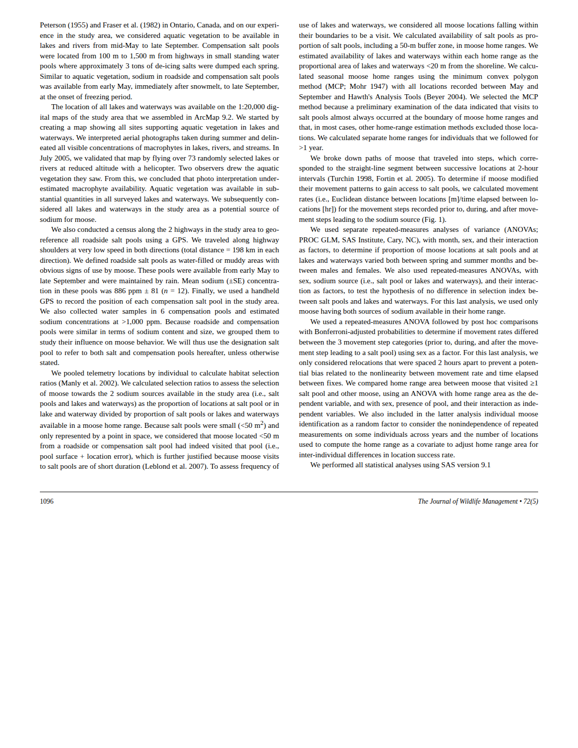Peterson (1955) and Fraser et al. (1982) in Ontario, Canada, and on our experience in the study area, we considered aquatic vegetation to be available in lakes and rivers from mid-May to late September. Compensation salt pools were located from 100 m to 1,500 m from highways in small standing water pools where approximately 3 tons of de-icing salts were dumped each spring. Similar to aquatic vegetation, sodium in roadside and compensation salt pools was available from early May, immediately after snowmelt, to late September, at the onset of freezing period.
The location of all lakes and waterways was available on the 1:20,000 digital maps of the study area that we assembled in ArcMap 9.2. We started by creating a map showing all sites supporting aquatic vegetation in lakes and waterways. We interpreted aerial photographs taken during summer and delineated all visible concentrations of macrophytes in lakes, rivers, and streams. In July 2005, we validated that map by flying over 73 randomly selected lakes or rivers at reduced altitude with a helicopter. Two observers drew the aquatic vegetation they saw. From this, we concluded that photo interpretation underestimated macrophyte availability. Aquatic vegetation was available in substantial quantities in all surveyed lakes and waterways. We subsequently considered all lakes and waterways in the study area as a potential source of sodium for moose.
We also conducted a census along the 2 highways in the study area to geo-reference all roadside salt pools using a GPS. We traveled along highway shoulders at very low speed in both directions (total distance = 198 km in each direction). We defined roadside salt pools as water-filled or muddy areas with obvious signs of use by moose. These pools were available from early May to late September and were maintained by rain. Mean sodium (±SE) concentration in these pools was 886 ppm ± 81 (n = 12). Finally, we used a handheld GPS to record the position of each compensation salt pool in the study area. We also collected water samples in 6 compensation pools and estimated sodium concentrations at >1,000 ppm. Because roadside and compensation pools were similar in terms of sodium content and size, we grouped them to study their influence on moose behavior. We will thus use the designation salt pool to refer to both salt and compensation pools hereafter, unless otherwise stated.
We pooled telemetry locations by individual to calculate habitat selection ratios (Manly et al. 2002). We calculated selection ratios to assess the selection of moose towards the 2 sodium sources available in the study area (i.e., salt pools and lakes and waterways) as the proportion of locations at salt pool or in lake and waterway divided by proportion of salt pools or lakes and waterways available in a moose home range. Because salt pools were small (<50 m2) and only represented by a point in space, we considered that moose located <50 m from a roadside or compensation salt pool had indeed visited that pool (i.e., pool surface + location error), which is further justified because moose visits to salt pools are of short duration (Leblond et al. 2007). To assess frequency of use of lakes and waterways, we considered all moose locations falling within their boundaries to be a visit. We calculated availability of salt pools as proportion of salt pools, including a 50-m buffer zone, in moose home ranges. We estimated availability of lakes and waterways within each home range as the proportional area of lakes and waterways <20 m from the shoreline. We calculated seasonal moose home ranges using the minimum convex polygon method (MCP; Mohr 1947) with all locations recorded between May and September and Hawth's Analysis Tools (Beyer 2004). We selected the MCP method because a preliminary examination of the data indicated that visits to salt pools almost always occurred at the boundary of moose home ranges and that, in most cases, other home-range estimation methods excluded those locations. We calculated separate home ranges for individuals that we followed for >1 year.
We broke down paths of moose that traveled into steps, which corresponded to the straight-line segment between successive locations at 2-hour intervals (Turchin 1998, Fortin et al. 2005). To determine if moose modified their movement patterns to gain access to salt pools, we calculated movement rates (i.e., Euclidean distance between locations [m]/time elapsed between locations [hr]) for the movement steps recorded prior to, during, and after movement steps leading to the sodium source (Fig. 1).
We used separate repeated-measures analyses of variance (ANOVAs; PROC GLM, SAS Institute, Cary, NC), with month, sex, and their interaction as factors, to determine if proportion of moose locations at salt pools and at lakes and waterways varied both between spring and summer months and between males and females. We also used repeated-measures ANOVAs, with sex, sodium source (i.e., salt pool or lakes and waterways), and their interaction as factors, to test the hypothesis of no difference in selection index between salt pools and lakes and waterways. For this last analysis, we used only moose having both sources of sodium available in their home range.
We used a repeated-measures ANOVA followed by post hoc comparisons with Bonferroni-adjusted probabilities to determine if movement rates differed between the 3 movement step categories (prior to, during, and after the movement step leading to a salt pool) using sex as a factor. For this last analysis, we only considered relocations that were spaced 2 hours apart to prevent a potential bias related to the nonlinearity between movement rate and time elapsed between fixes. We compared home range area between moose that visited ≥1 salt pool and other moose, using an ANOVA with home range area as the dependent variable, and with sex, presence of pool, and their interaction as independent variables. We also included in the latter analysis individual moose identification as a random factor to consider the nonindependence of repeated measurements on some individuals across years and the number of locations used to compute the home range as a covariate to adjust home range area for inter-individual differences in location success rate.
We performed all statistical analyses using SAS version 9.1
1096 The Journal of Wildlife Management • 72(5)